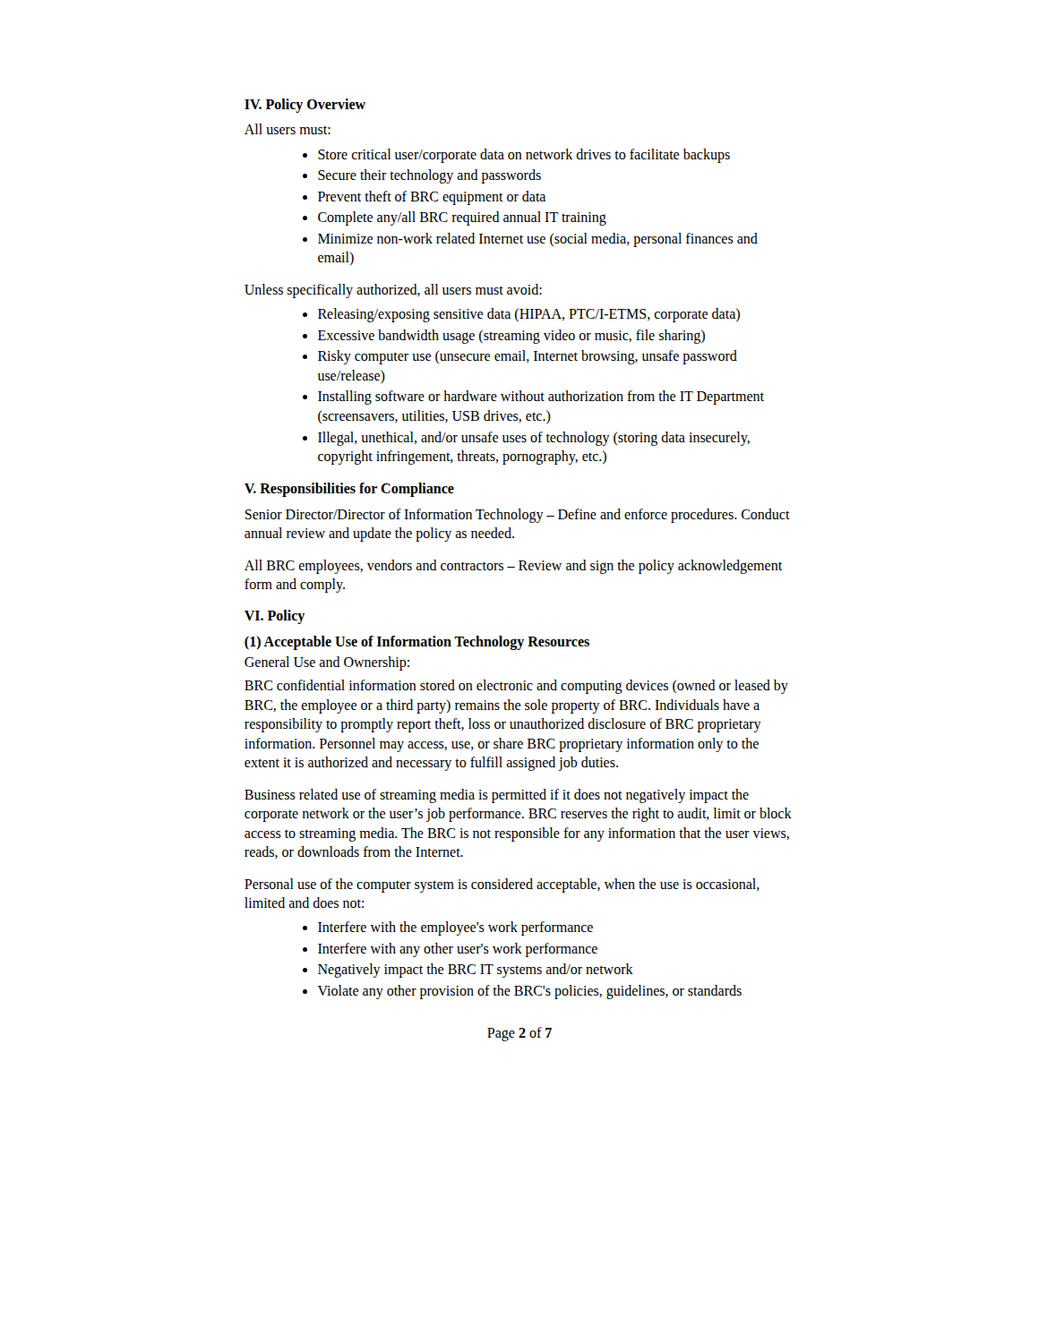IV. Policy Overview
All users must:
Store critical user/corporate data on network drives to facilitate backups
Secure their technology and passwords
Prevent theft of BRC equipment or data
Complete any/all BRC required annual IT training
Minimize non-work related Internet use (social media, personal finances and email)
Unless specifically authorized, all users must avoid:
Releasing/exposing sensitive data (HIPAA, PTC/I-ETMS, corporate data)
Excessive bandwidth usage (streaming video or music, file sharing)
Risky computer use (unsecure email, Internet browsing, unsafe password use/release)
Installing software or hardware without authorization from the IT Department (screensavers, utilities, USB drives, etc.)
Illegal, unethical, and/or unsafe uses of technology (storing data insecurely, copyright infringement, threats, pornography, etc.)
V. Responsibilities for Compliance
Senior Director/Director of Information Technology – Define and enforce procedures. Conduct annual review and update the policy as needed.
All BRC employees, vendors and contractors – Review and sign the policy acknowledgement form and comply.
VI. Policy
(1) Acceptable Use of Information Technology Resources
General Use and Ownership:
BRC confidential information stored on electronic and computing devices (owned or leased by BRC, the employee or a third party) remains the sole property of BRC. Individuals have a responsibility to promptly report theft, loss or unauthorized disclosure of BRC proprietary information. Personnel may access, use, or share BRC proprietary information only to the extent it is authorized and necessary to fulfill assigned job duties.
Business related use of streaming media is permitted if it does not negatively impact the corporate network or the user’s job performance. BRC reserves the right to audit, limit or block access to streaming media. The BRC is not responsible for any information that the user views, reads, or downloads from the Internet.
Personal use of the computer system is considered acceptable, when the use is occasional, limited and does not:
Interfere with the employee's work performance
Interfere with any other user's work performance
Negatively impact the BRC IT systems and/or network
Violate any other provision of the BRC's policies, guidelines, or standards
Page 2 of 7